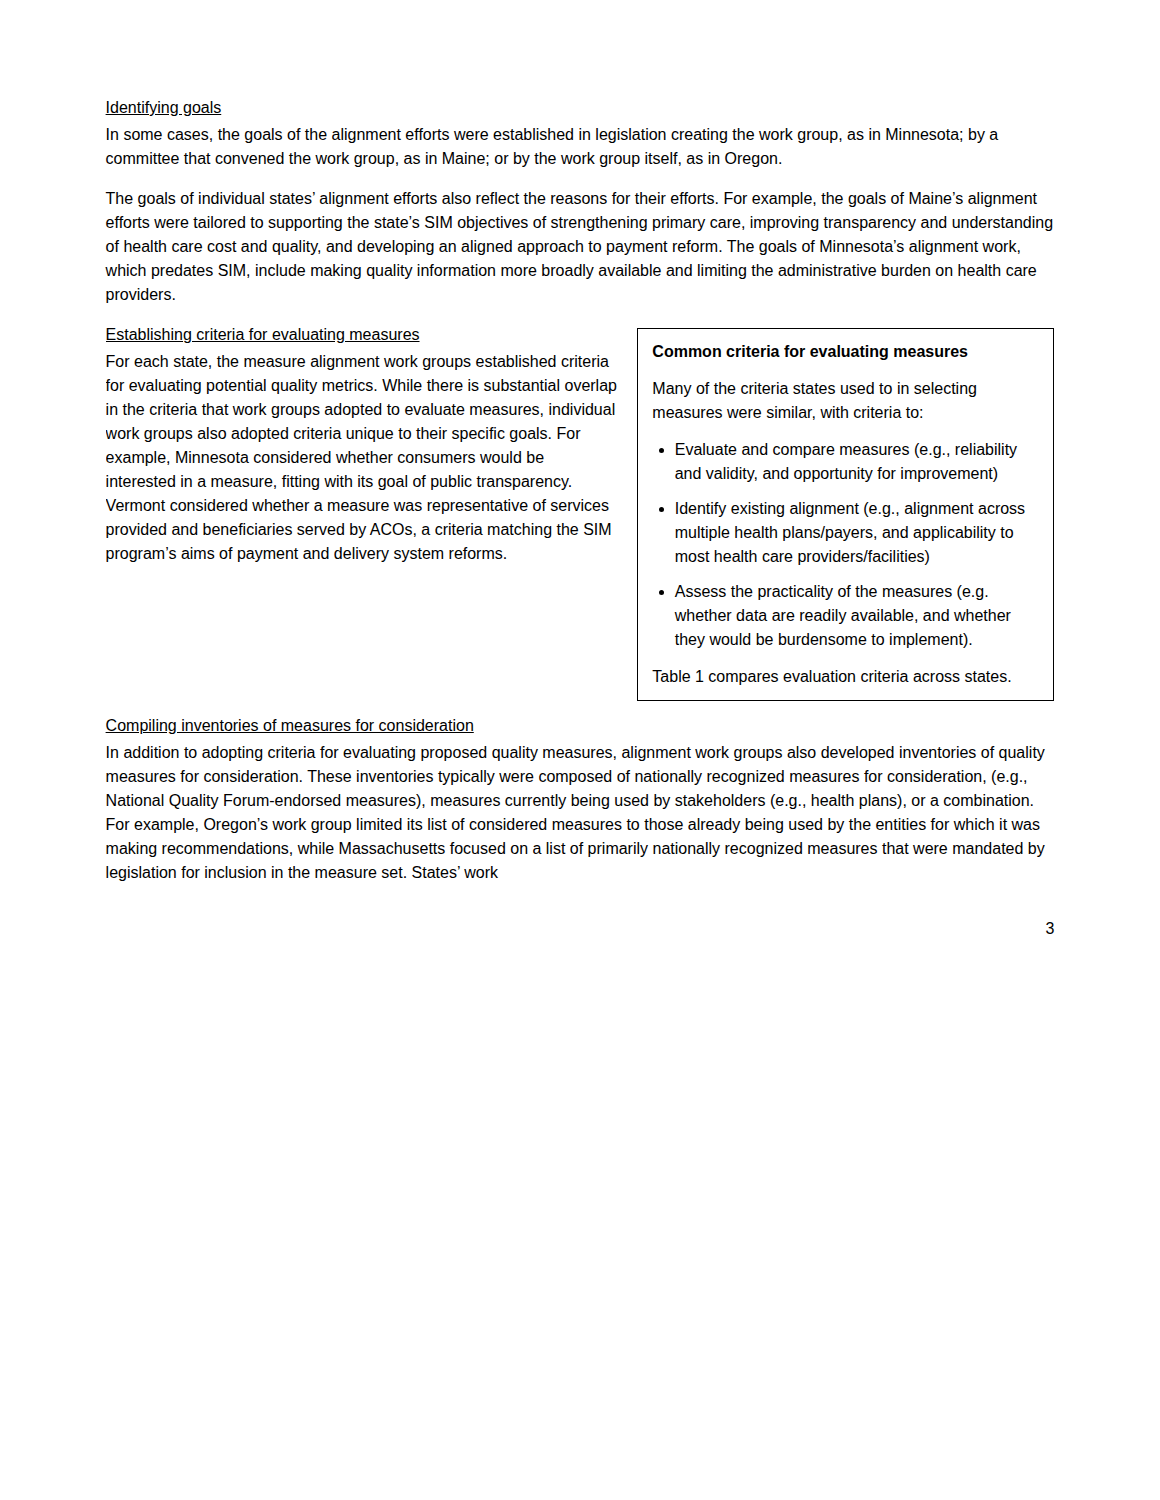Identifying goals
In some cases, the goals of the alignment efforts were established in legislation creating the work group, as in Minnesota; by a committee that convened the work group, as in Maine; or by the work group itself, as in Oregon.
The goals of individual states’ alignment efforts also reflect the reasons for their efforts. For example, the goals of Maine’s alignment efforts were tailored to supporting the state’s SIM objectives of strengthening primary care, improving transparency and understanding of health care cost and quality, and developing an aligned approach to payment reform. The goals of Minnesota’s alignment work, which predates SIM, include making quality information more broadly available and limiting the administrative burden on health care providers.
Common criteria for evaluating measures
Many of the criteria states used to in selecting measures were similar, with criteria to:
Evaluate and compare measures (e.g., reliability and validity, and opportunity for improvement)
Identify existing alignment (e.g., alignment across multiple health plans/payers, and applicability to most health care providers/facilities)
Assess the practicality of the measures (e.g. whether data are readily available, and whether they would be burdensome to implement).
Table 1 compares evaluation criteria across states.
Establishing criteria for evaluating measures
For each state, the measure alignment work groups established criteria for evaluating potential quality metrics. While there is substantial overlap in the criteria that work groups adopted to evaluate measures, individual work groups also adopted criteria unique to their specific goals. For example, Minnesota considered whether consumers would be interested in a measure, fitting with its goal of public transparency. Vermont considered whether a measure was representative of services provided and beneficiaries served by ACOs, a criteria matching the SIM program’s aims of payment and delivery system reforms.
Compiling inventories of measures for consideration
In addition to adopting criteria for evaluating proposed quality measures, alignment work groups also developed inventories of quality measures for consideration. These inventories typically were composed of nationally recognized measures for consideration, (e.g., National Quality Forum-endorsed measures), measures currently being used by stakeholders (e.g., health plans), or a combination. For example, Oregon’s work group limited its list of considered measures to those already being used by the entities for which it was making recommendations, while Massachusetts focused on a list of primarily nationally recognized measures that were mandated by legislation for inclusion in the measure set. States’ work
3